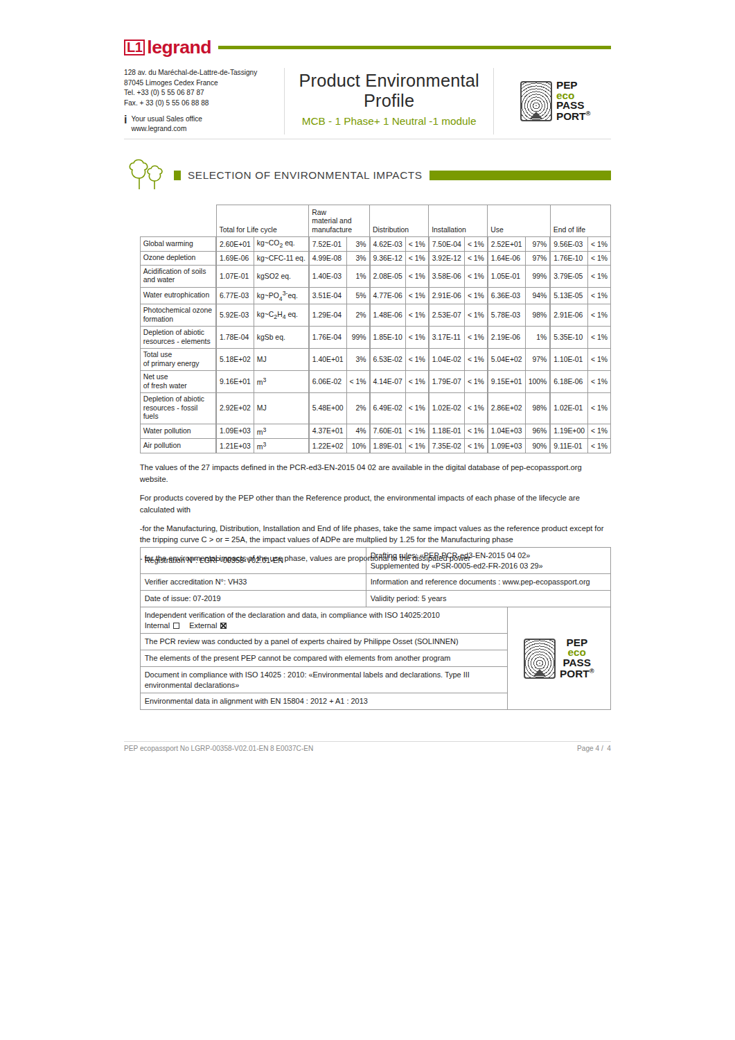L1legrand
128 av. du Maréchal-de-Lattre-de-Tassigny
87045 Limoges Cedex France
Tel. +33 (0) 5 55 06 87 87
Fax. + 33 (0) 5 55 06 88 88
i Your usual Sales office
www.legrand.com
Product Environmental Profile
MCB - 1 Phase+ 1 Neutral -1 module
PEP
eco
PASS
PORT®
SELECTION OF ENVIRONMENTAL IMPACTS
| | Total for Life cycle | Raw material and manufacture | Distribution | Installation | Use | End of life |
| --- | --- | --- | --- | --- | --- | --- |
| Global warming | 2.60E+01 | kg~CO 2 eq. | 7.52E-01 | 3% | 4.62E-03 | < 1% | 7.50E-04 | < 1% | 2.52E+01 | 97% | 9.56E-03 | < 1% |
| Ozone depletion | 1.69E-06 | kg~CFC-11 eq. | 4.99E-08 | 3% | 9.36E-12 | < 1% | 3.92E-12 | < 1% | 1.64E-06 | 97% | 1.76E-10 | < 1% |
| Acidification of soils and water | 1.07E-01 | kgSO2 eq. | 1.40E-03 | 1% | 2.08E-05 | < 1% | 3.58E-06 | < 1% | 1.05E-01 | 99% | 3.79E-05 | < 1% |
| Water eutrophication | 6.77E-03 | kg~PO 4 3- eq. | 3.51E-04 | 5% | 4.77E-06 | < 1% | 2.91E-06 | < 1% | 6.36E-03 | 94% | 5.13E-05 | < 1% |
| Photochemical ozone formation | 5.92E-03 | kg~C 2 H 4 eq. | 1.29E-04 | 2% | 1.48E-06 | < 1% | 2.53E-07 | < 1% | 5.78E-03 | 98% | 2.91E-06 | < 1% |
| Depletion of abiotic resources - elements | 1.78E-04 | kgSb eq. | 1.76E-04 | 99% | 1.85E-10 | < 1% | 3.17E-11 | < 1% | 2.19E-06 | 1% | 5.35E-10 | < 1% |
| Total use of primary energy | 5.18E+02 | MJ | 1.40E+01 | 3% | 6.53E-02 | < 1% | 1.04E-02 | < 1% | 5.04E+02 | 97% | 1.10E-01 | < 1% |
| Net use of fresh water | 9.16E+01 | m 3 | 6.06E-02 | < 1% | 4.14E-07 | < 1% | 1.79E-07 | < 1% | 9.15E+01 | 100% | 6.18E-06 | < 1% |
| Depletion of abiotic resources - fossil fuels | 2.92E+02 | MJ | 5.48E+00 | 2% | 6.49E-02 | < 1% | 1.02E-02 | < 1% | 2.86E+02 | 98% | 1.02E-01 | < 1% |
| Water pollution | 1.09E+03 | m 3 | 4.37E+01 | 4% | 7.60E-01 | < 1% | 1.18E-01 | < 1% | 1.04E+03 | 96% | 1.19E+00 | < 1% |
| Air pollution | 1.21E+03 | m 3 | 1.22E+02 | 10% | 1.89E-01 | < 1% | 7.35E-02 | < 1% | 1.09E+03 | 90% | 9.11E-01 | < 1% |
The values of the 27 impacts defined in the PCR-ed3-EN-2015 04 02 are available in the digital database of pep-ecopassport.org website.
For products covered by the PEP other than the Reference product, the environmental impacts of each phase of the lifecycle are calculated with
-for the Manufacturing, Distribution, Installation and End of life phases, take the same impact values as the reference product except for the tripping curve C > or = 25A, the impact values of ADPe are multplied by 1.25 for the Manufacturing phase
- for the environmental impacts of the use phase, values are proportional to the dissipated power
| Registration N°: LGRP-00358-V02.01-EN | Drafting rules: «PEP-PCR-ed3-EN-2015 04 02» Supplemented by «PSR-0005-ed2-FR-2016 03 29» |
| Verifier accreditation N°: VH33 | Information and reference documents : www.pep-ecopassport.org |
| Date of issue: 07-2019 | Validity period: 5 years |
| Independent verification of the declaration and data, in compliance with ISO 14025:2010 Internal External | PEP eco PASS PORT ® |
| The PCR review was conducted by a panel of experts chaired by Philippe Osset (SOLINNEN) |
| The elements of the present PEP cannot be compared with elements from another program |
| Document in compliance with ISO 14025 : 2010: «Environmental labels and declarations. Type III environmental declarations» |
| Environmental data in alignment with EN 15804 : 2012 + A1 : 2013 |
PEP ecopassport No LGRP-00358-V02.01-EN
8 E0037C-EN
Page 4 / 4